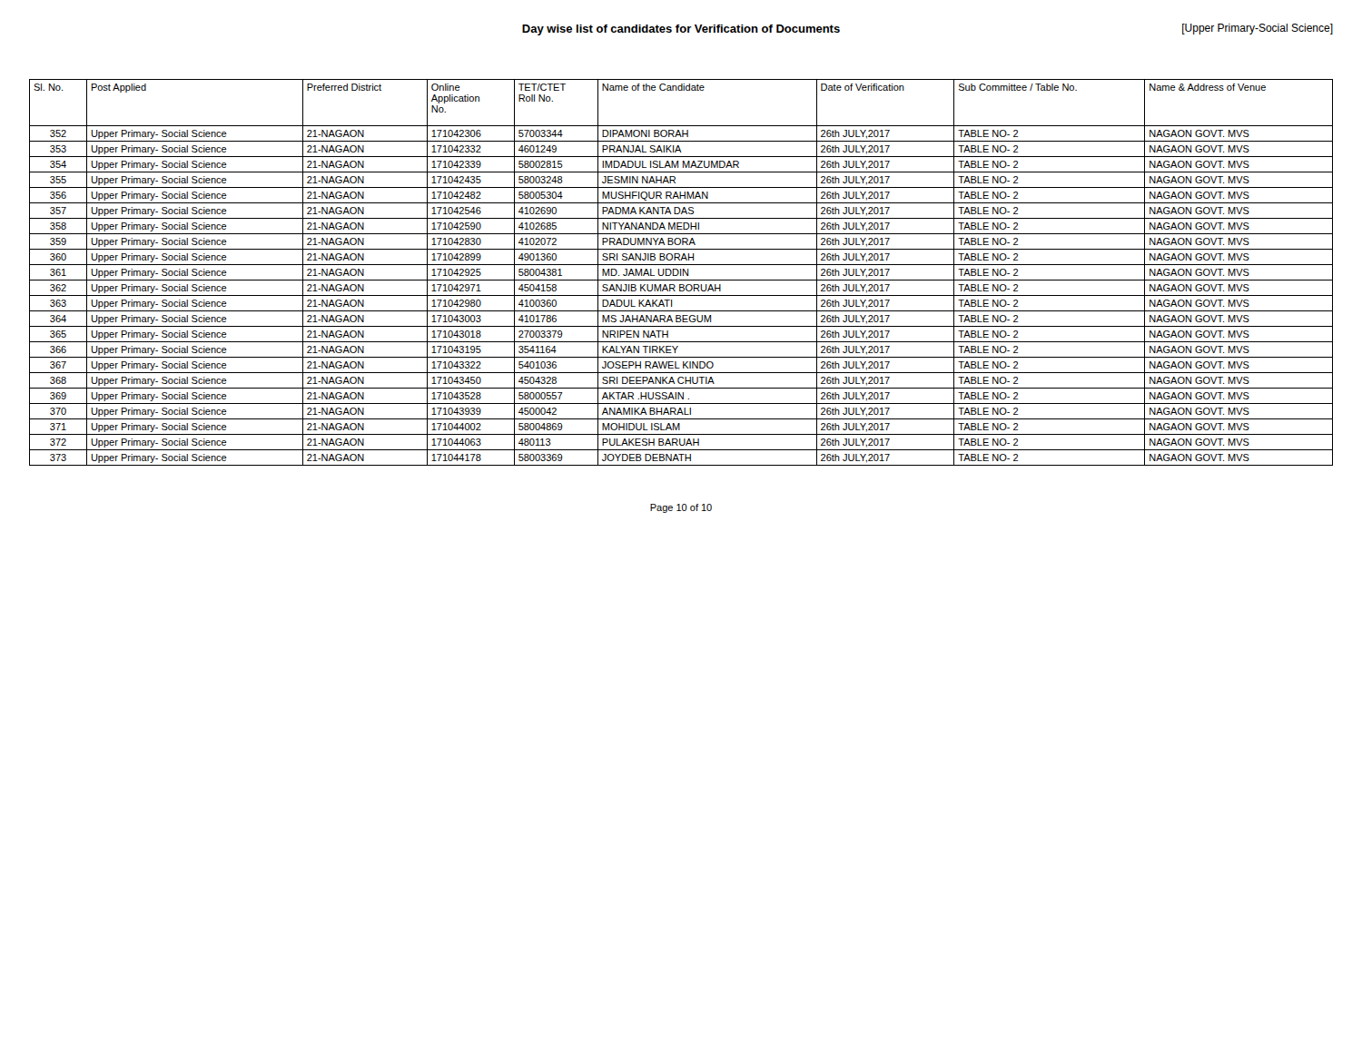Day wise list of candidates for Verification of Documents
[Upper Primary-Social Science]
| Sl. No. | Post Applied | Preferred District | Online Application No. | TET/CTET Roll No. | Name of the Candidate | Date of Verification | Sub Committee / Table No. | Name & Address of Venue |
| --- | --- | --- | --- | --- | --- | --- | --- | --- |
| 352 | Upper Primary- Social Science | 21-NAGAON | 171042306 | 57003344 | DIPAMONI BORAH | 26th JULY,2017 | TABLE NO- 2 | NAGAON GOVT. MVS |
| 353 | Upper Primary- Social Science | 21-NAGAON | 171042332 | 4601249 | PRANJAL SAIKIA | 26th JULY,2017 | TABLE NO- 2 | NAGAON GOVT. MVS |
| 354 | Upper Primary- Social Science | 21-NAGAON | 171042339 | 58002815 | IMDADUL ISLAM MAZUMDAR | 26th JULY,2017 | TABLE NO- 2 | NAGAON GOVT. MVS |
| 355 | Upper Primary- Social Science | 21-NAGAON | 171042435 | 58003248 | JESMIN NAHAR | 26th JULY,2017 | TABLE NO- 2 | NAGAON GOVT. MVS |
| 356 | Upper Primary- Social Science | 21-NAGAON | 171042482 | 58005304 | MUSHFIQUR RAHMAN | 26th JULY,2017 | TABLE NO- 2 | NAGAON GOVT. MVS |
| 357 | Upper Primary- Social Science | 21-NAGAON | 171042546 | 4102690 | PADMA KANTA DAS | 26th JULY,2017 | TABLE NO- 2 | NAGAON GOVT. MVS |
| 358 | Upper Primary- Social Science | 21-NAGAON | 171042590 | 4102685 | NITYANANDA MEDHI | 26th JULY,2017 | TABLE NO- 2 | NAGAON GOVT. MVS |
| 359 | Upper Primary- Social Science | 21-NAGAON | 171042830 | 4102072 | PRADUMNYA BORA | 26th JULY,2017 | TABLE NO- 2 | NAGAON GOVT. MVS |
| 360 | Upper Primary- Social Science | 21-NAGAON | 171042899 | 4901360 | SRI SANJIB BORAH | 26th JULY,2017 | TABLE NO- 2 | NAGAON GOVT. MVS |
| 361 | Upper Primary- Social Science | 21-NAGAON | 171042925 | 58004381 | MD. JAMAL UDDIN | 26th JULY,2017 | TABLE NO- 2 | NAGAON GOVT. MVS |
| 362 | Upper Primary- Social Science | 21-NAGAON | 171042971 | 4504158 | SANJIB KUMAR BORUAH | 26th JULY,2017 | TABLE NO- 2 | NAGAON GOVT. MVS |
| 363 | Upper Primary- Social Science | 21-NAGAON | 171042980 | 4100360 | DADUL KAKATI | 26th JULY,2017 | TABLE NO- 2 | NAGAON GOVT. MVS |
| 364 | Upper Primary- Social Science | 21-NAGAON | 171043003 | 4101786 | MS JAHANARA BEGUM | 26th JULY,2017 | TABLE NO- 2 | NAGAON GOVT. MVS |
| 365 | Upper Primary- Social Science | 21-NAGAON | 171043018 | 27003379 | NRIPEN NATH | 26th JULY,2017 | TABLE NO- 2 | NAGAON GOVT. MVS |
| 366 | Upper Primary- Social Science | 21-NAGAON | 171043195 | 3541164 | KALYAN TIRKEY | 26th JULY,2017 | TABLE NO- 2 | NAGAON GOVT. MVS |
| 367 | Upper Primary- Social Science | 21-NAGAON | 171043322 | 5401036 | JOSEPH RAWEL KINDO | 26th JULY,2017 | TABLE NO- 2 | NAGAON GOVT. MVS |
| 368 | Upper Primary- Social Science | 21-NAGAON | 171043450 | 4504328 | SRI DEEPANKA CHUTIA | 26th JULY,2017 | TABLE NO- 2 | NAGAON GOVT. MVS |
| 369 | Upper Primary- Social Science | 21-NAGAON | 171043528 | 58000557 | AKTAR .HUSSAIN . | 26th JULY,2017 | TABLE NO- 2 | NAGAON GOVT. MVS |
| 370 | Upper Primary- Social Science | 21-NAGAON | 171043939 | 4500042 | ANAMIKA BHARALI | 26th JULY,2017 | TABLE NO- 2 | NAGAON GOVT. MVS |
| 371 | Upper Primary- Social Science | 21-NAGAON | 171044002 | 58004869 | MOHIDUL ISLAM | 26th JULY,2017 | TABLE NO- 2 | NAGAON GOVT. MVS |
| 372 | Upper Primary- Social Science | 21-NAGAON | 171044063 | 480113 | PULAKESH BARUAH | 26th JULY,2017 | TABLE NO- 2 | NAGAON GOVT. MVS |
| 373 | Upper Primary- Social Science | 21-NAGAON | 171044178 | 58003369 | JOYDEB DEBNATH | 26th JULY,2017 | TABLE NO- 2 | NAGAON GOVT. MVS |
Page 10 of 10